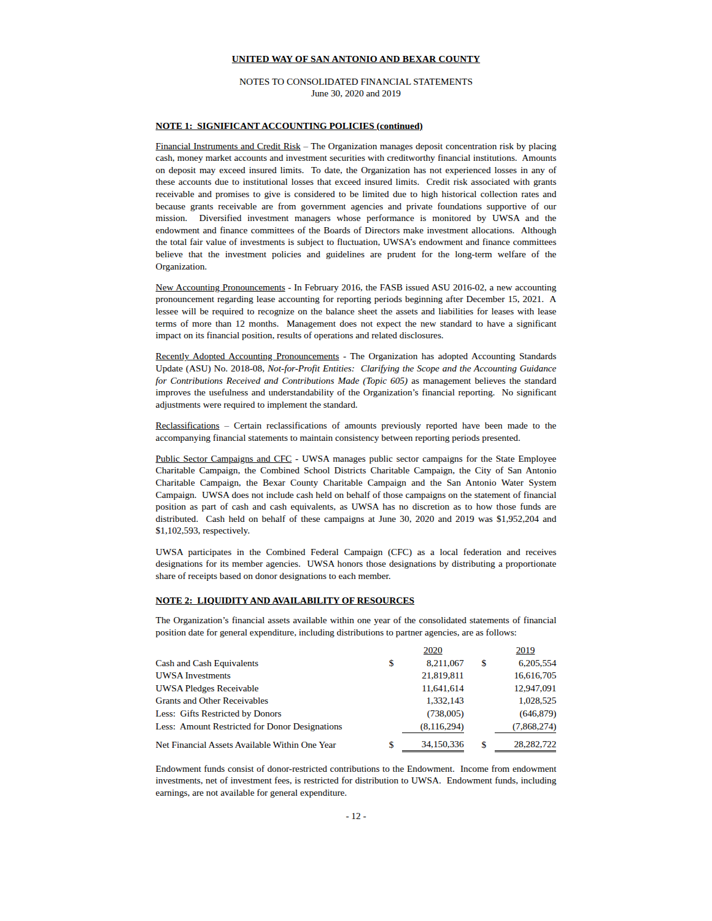UNITED WAY OF SAN ANTONIO AND BEXAR COUNTY
NOTES TO CONSOLIDATED FINANCIAL STATEMENTS
June 30, 2020 and 2019
NOTE 1: SIGNIFICANT ACCOUNTING POLICIES (continued)
Financial Instruments and Credit Risk – The Organization manages deposit concentration risk by placing cash, money market accounts and investment securities with creditworthy financial institutions. Amounts on deposit may exceed insured limits. To date, the Organization has not experienced losses in any of these accounts due to institutional losses that exceed insured limits. Credit risk associated with grants receivable and promises to give is considered to be limited due to high historical collection rates and because grants receivable are from government agencies and private foundations supportive of our mission. Diversified investment managers whose performance is monitored by UWSA and the endowment and finance committees of the Boards of Directors make investment allocations. Although the total fair value of investments is subject to fluctuation, UWSA’s endowment and finance committees believe that the investment policies and guidelines are prudent for the long-term welfare of the Organization.
New Accounting Pronouncements - In February 2016, the FASB issued ASU 2016-02, a new accounting pronouncement regarding lease accounting for reporting periods beginning after December 15, 2021. A lessee will be required to recognize on the balance sheet the assets and liabilities for leases with lease terms of more than 12 months. Management does not expect the new standard to have a significant impact on its financial position, results of operations and related disclosures.
Recently Adopted Accounting Pronouncements - The Organization has adopted Accounting Standards Update (ASU) No. 2018-08, Not-for-Profit Entities: Clarifying the Scope and the Accounting Guidance for Contributions Received and Contributions Made (Topic 605) as management believes the standard improves the usefulness and understandability of the Organization’s financial reporting. No significant adjustments were required to implement the standard.
Reclassifications – Certain reclassifications of amounts previously reported have been made to the accompanying financial statements to maintain consistency between reporting periods presented.
Public Sector Campaigns and CFC - UWSA manages public sector campaigns for the State Employee Charitable Campaign, the Combined School Districts Charitable Campaign, the City of San Antonio Charitable Campaign, the Bexar County Charitable Campaign and the San Antonio Water System Campaign. UWSA does not include cash held on behalf of those campaigns on the statement of financial position as part of cash and cash equivalents, as UWSA has no discretion as to how those funds are distributed. Cash held on behalf of these campaigns at June 30, 2020 and 2019 was $1,952,204 and $1,102,593, respectively.
UWSA participates in the Combined Federal Campaign (CFC) as a local federation and receives designations for its member agencies. UWSA honors those designations by distributing a proportionate share of receipts based on donor designations to each member.
NOTE 2: LIQUIDITY AND AVAILABILITY OF RESOURCES
The Organization’s financial assets available within one year of the consolidated statements of financial position date for general expenditure, including distributions to partner agencies, are as follows:
| | | 2020 | | | 2019 |
| Cash and Cash Equivalents | $ | 8,211,067 | | $ | 6,205,554 |
| UWSA Investments | | 21,819,811 | | | 16,616,705 |
| UWSA Pledges Receivable | | 11,641,614 | | | 12,947,091 |
| Grants and Other Receivables | | 1,332,143 | | | 1,028,525 |
| Less: Gifts Restricted by Donors | | (738,005) | | | (646,879) |
| Less: Amount Restricted for Donor Designations | | (8,116,294) | | | (7,868,274) |
| Net Financial Assets Available Within One Year | $ | 34,150,336 | | $ | 28,282,722 |
Endowment funds consist of donor-restricted contributions to the Endowment. Income from endowment investments, net of investment fees, is restricted for distribution to UWSA. Endowment funds, including earnings, are not available for general expenditure.
- 12 -